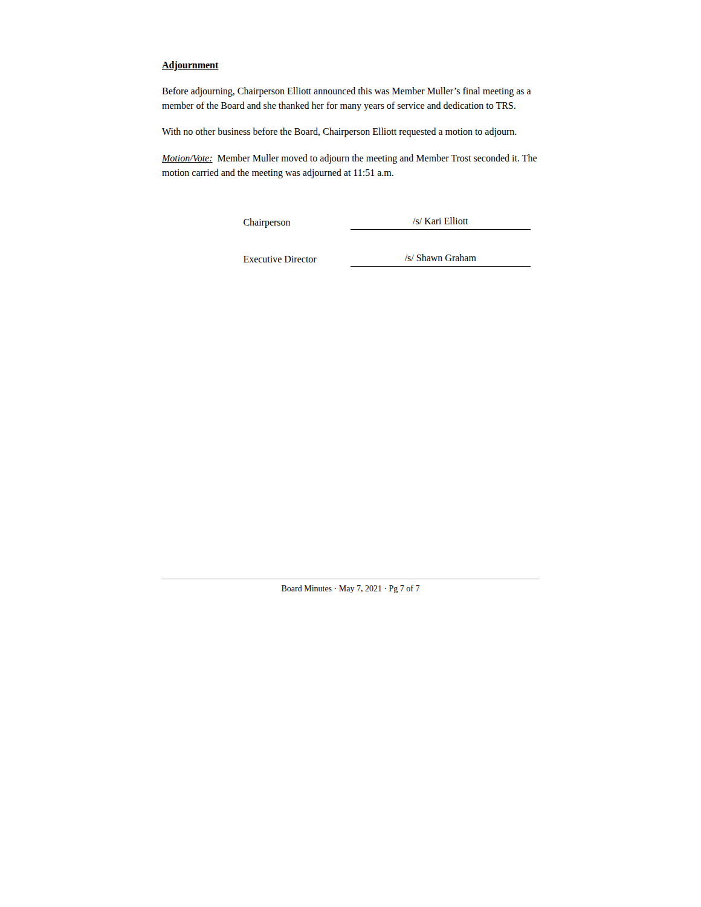Adjournment
Before adjourning, Chairperson Elliott announced this was Member Muller’s final meeting as a member of the Board and she thanked her for many years of service and dedication to TRS.
With no other business before the Board, Chairperson Elliott requested a motion to adjourn.
Motion/Vote: Member Muller moved to adjourn the meeting and Member Trost seconded it. The motion carried and the meeting was adjourned at 11:51 a.m.
Chairperson
/s/ Kari Elliott
Executive Director
/s/ Shawn Graham
Board Minutes · May 7, 2021 · Pg 7 of 7